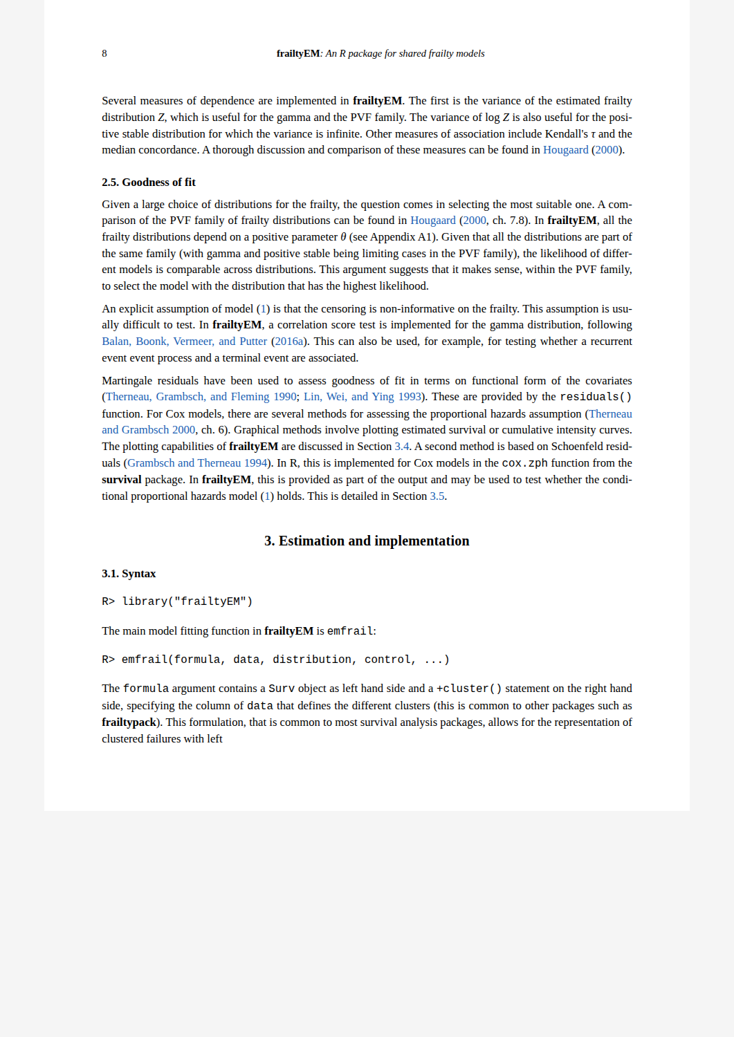8 frailtyEM: An R package for shared frailty models
Several measures of dependence are implemented in frailtyEM. The first is the variance of the estimated frailty distribution Z, which is useful for the gamma and the PVF family. The variance of log Z is also useful for the positive stable distribution for which the variance is infinite. Other measures of association include Kendall's τ and the median concordance. A thorough discussion and comparison of these measures can be found in Hougaard (2000).
2.5. Goodness of fit
Given a large choice of distributions for the frailty, the question comes in selecting the most suitable one. A comparison of the PVF family of frailty distributions can be found in Hougaard (2000, ch. 7.8). In frailtyEM, all the frailty distributions depend on a positive parameter θ (see Appendix A1). Given that all the distributions are part of the same family (with gamma and positive stable being limiting cases in the PVF family), the likelihood of different models is comparable across distributions. This argument suggests that it makes sense, within the PVF family, to select the model with the distribution that has the highest likelihood.
An explicit assumption of model (1) is that the censoring is non-informative on the frailty. This assumption is usually difficult to test. In frailtyEM, a correlation score test is implemented for the gamma distribution, following Balan, Boonk, Vermeer, and Putter (2016a). This can also be used, for example, for testing whether a recurrent event event process and a terminal event are associated.
Martingale residuals have been used to assess goodness of fit in terms on functional form of the covariates (Therneau, Grambsch, and Fleming 1990; Lin, Wei, and Ying 1993). These are provided by the residuals() function. For Cox models, there are several methods for assessing the proportional hazards assumption (Therneau and Grambsch 2000, ch. 6). Graphical methods involve plotting estimated survival or cumulative intensity curves. The plotting capabilities of frailtyEM are discussed in Section 3.4. A second method is based on Schoenfeld residuals (Grambsch and Therneau 1994). In R, this is implemented for Cox models in the cox.zph function from the survival package. In frailtyEM, this is provided as part of the output and may be used to test whether the conditional proportional hazards model (1) holds. This is detailed in Section 3.5.
3. Estimation and implementation
3.1. Syntax
R> library("frailtyEM")
The main model fitting function in frailtyEM is emfrail:
R> emfrail(formula, data, distribution, control, ...)
The formula argument contains a Surv object as left hand side and a +cluster() statement on the right hand side, specifying the column of data that defines the different clusters (this is common to other packages such as frailtypack). This formulation, that is common to most survival analysis packages, allows for the representation of clustered failures with left